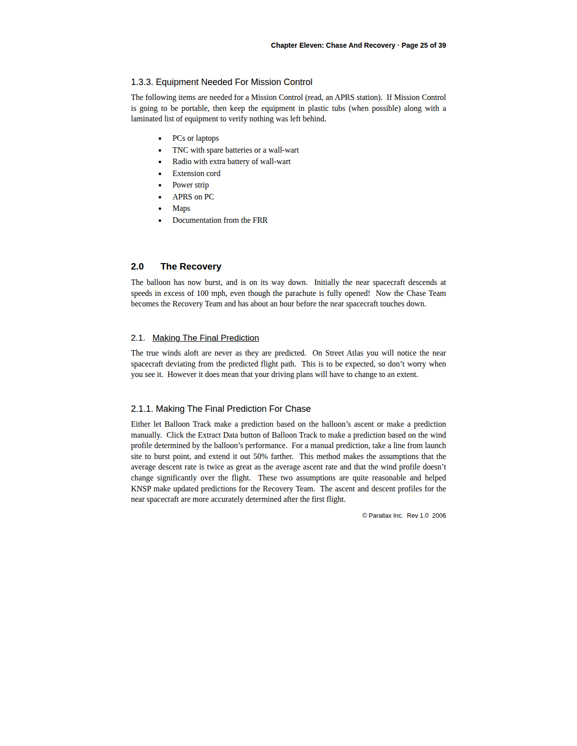Chapter Eleven: Chase And Recovery · Page 25 of 39
1.3.3. Equipment Needed For Mission Control
The following items are needed for a Mission Control (read, an APRS station). If Mission Control is going to be portable, then keep the equipment in plastic tubs (when possible) along with a laminated list of equipment to verify nothing was left behind.
PCs or laptops
TNC with spare batteries or a wall-wart
Radio with extra battery of wall-wart
Extension cord
Power strip
APRS on PC
Maps
Documentation from the FRR
2.0 The Recovery
The balloon has now burst, and is on its way down. Initially the near spacecraft descends at speeds in excess of 100 mph, even though the parachute is fully opened! Now the Chase Team becomes the Recovery Team and has about an hour before the near spacecraft touches down.
2.1. Making The Final Prediction
The true winds aloft are never as they are predicted. On Street Atlas you will notice the near spacecraft deviating from the predicted flight path. This is to be expected, so don’t worry when you see it. However it does mean that your driving plans will have to change to an extent.
2.1.1. Making The Final Prediction For Chase
Either let Balloon Track make a prediction based on the balloon’s ascent or make a prediction manually. Click the Extract Data button of Balloon Track to make a prediction based on the wind profile determined by the balloon’s performance. For a manual prediction, take a line from launch site to burst point, and extend it out 50% farther. This method makes the assumptions that the average descent rate is twice as great as the average ascent rate and that the wind profile doesn’t change significantly over the flight. These two assumptions are quite reasonable and helped KNSP make updated predictions for the Recovery Team. The ascent and descent profiles for the near spacecraft are more accurately determined after the first flight.
© Parallax Inc. Rev 1.0 2006